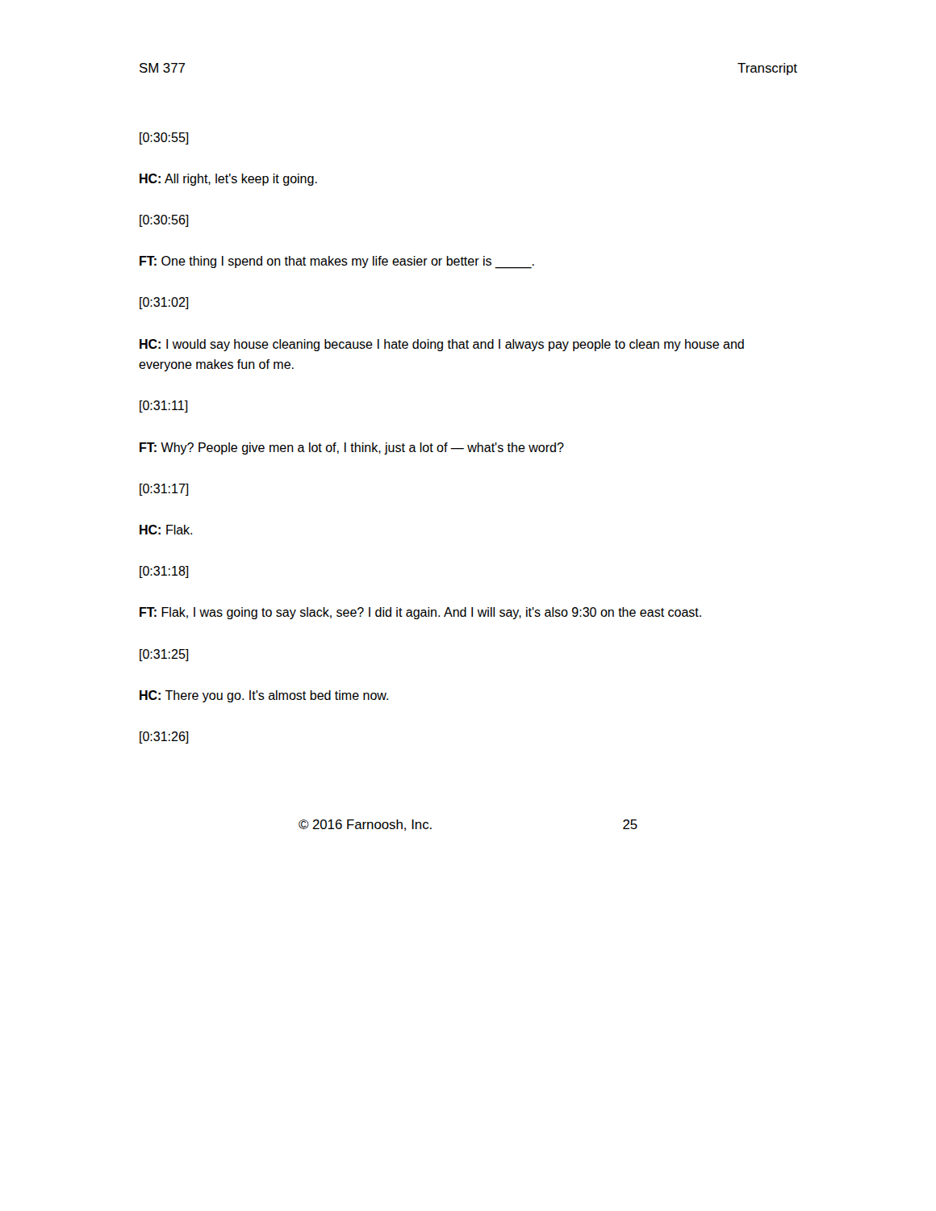SM 377 Transcript
[0:30:55]
HC: All right, let's keep it going.
[0:30:56]
FT: One thing I spend on that makes my life easier or better is _____.
[0:31:02]
HC: I would say house cleaning because I hate doing that and I always pay people to clean my house and everyone makes fun of me.
[0:31:11]
FT: Why? People give men a lot of, I think, just a lot of — what's the word?
[0:31:17]
HC: Flak.
[0:31:18]
FT: Flak, I was going to say slack, see? I did it again. And I will say, it's also 9:30 on the east coast.
[0:31:25]
HC: There you go. It's almost bed time now.
[0:31:26]
© 2016 Farnoosh, Inc. 25